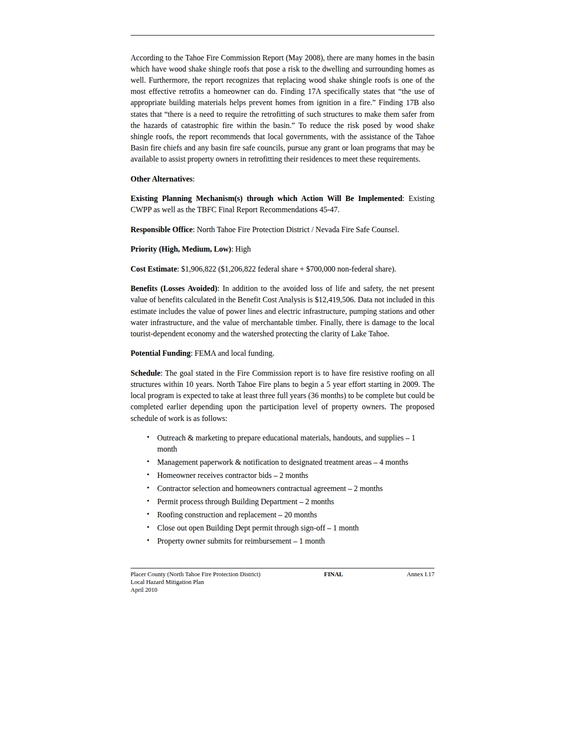According to the Tahoe Fire Commission Report (May 2008), there are many homes in the basin which have wood shake shingle roofs that pose a risk to the dwelling and surrounding homes as well. Furthermore, the report recognizes that replacing wood shake shingle roofs is one of the most effective retrofits a homeowner can do. Finding 17A specifically states that “the use of appropriate building materials helps prevent homes from ignition in a fire.” Finding 17B also states that “there is a need to require the retrofitting of such structures to make them safer from the hazards of catastrophic fire within the basin.” To reduce the risk posed by wood shake shingle roofs, the report recommends that local governments, with the assistance of the Tahoe Basin fire chiefs and any basin fire safe councils, pursue any grant or loan programs that may be available to assist property owners in retrofitting their residences to meet these requirements.
Other Alternatives:
Existing Planning Mechanism(s) through which Action Will Be Implemented: Existing CWPP as well as the TBFC Final Report Recommendations 45-47.
Responsible Office: North Tahoe Fire Protection District / Nevada Fire Safe Counsel.
Priority (High, Medium, Low): High
Cost Estimate: $1,906,822 ($1,206,822 federal share + $700,000 non-federal share).
Benefits (Losses Avoided): In addition to the avoided loss of life and safety, the net present value of benefits calculated in the Benefit Cost Analysis is $12,419,506. Data not included in this estimate includes the value of power lines and electric infrastructure, pumping stations and other water infrastructure, and the value of merchantable timber. Finally, there is damage to the local tourist-dependent economy and the watershed protecting the clarity of Lake Tahoe.
Potential Funding: FEMA and local funding.
Schedule: The goal stated in the Fire Commission report is to have fire resistive roofing on all structures within 10 years. North Tahoe Fire plans to begin a 5 year effort starting in 2009. The local program is expected to take at least three full years (36 months) to be complete but could be completed earlier depending upon the participation level of property owners. The proposed schedule of work is as follows:
Outreach & marketing to prepare educational materials, handouts, and supplies – 1 month
Management paperwork & notification to designated treatment areas – 4 months
Homeowner receives contractor bids – 2 months
Contractor selection and homeowners contractual agreement – 2 months
Permit process through Building Department – 2 months
Roofing construction and replacement – 20 months
Close out open Building Dept permit through sign-off – 1 month
Property owner submits for reimbursement – 1 month
Placer County (North Tahoe Fire Protection District)
Local Hazard Mitigation Plan
April 2010
FINAL
Annex I.17